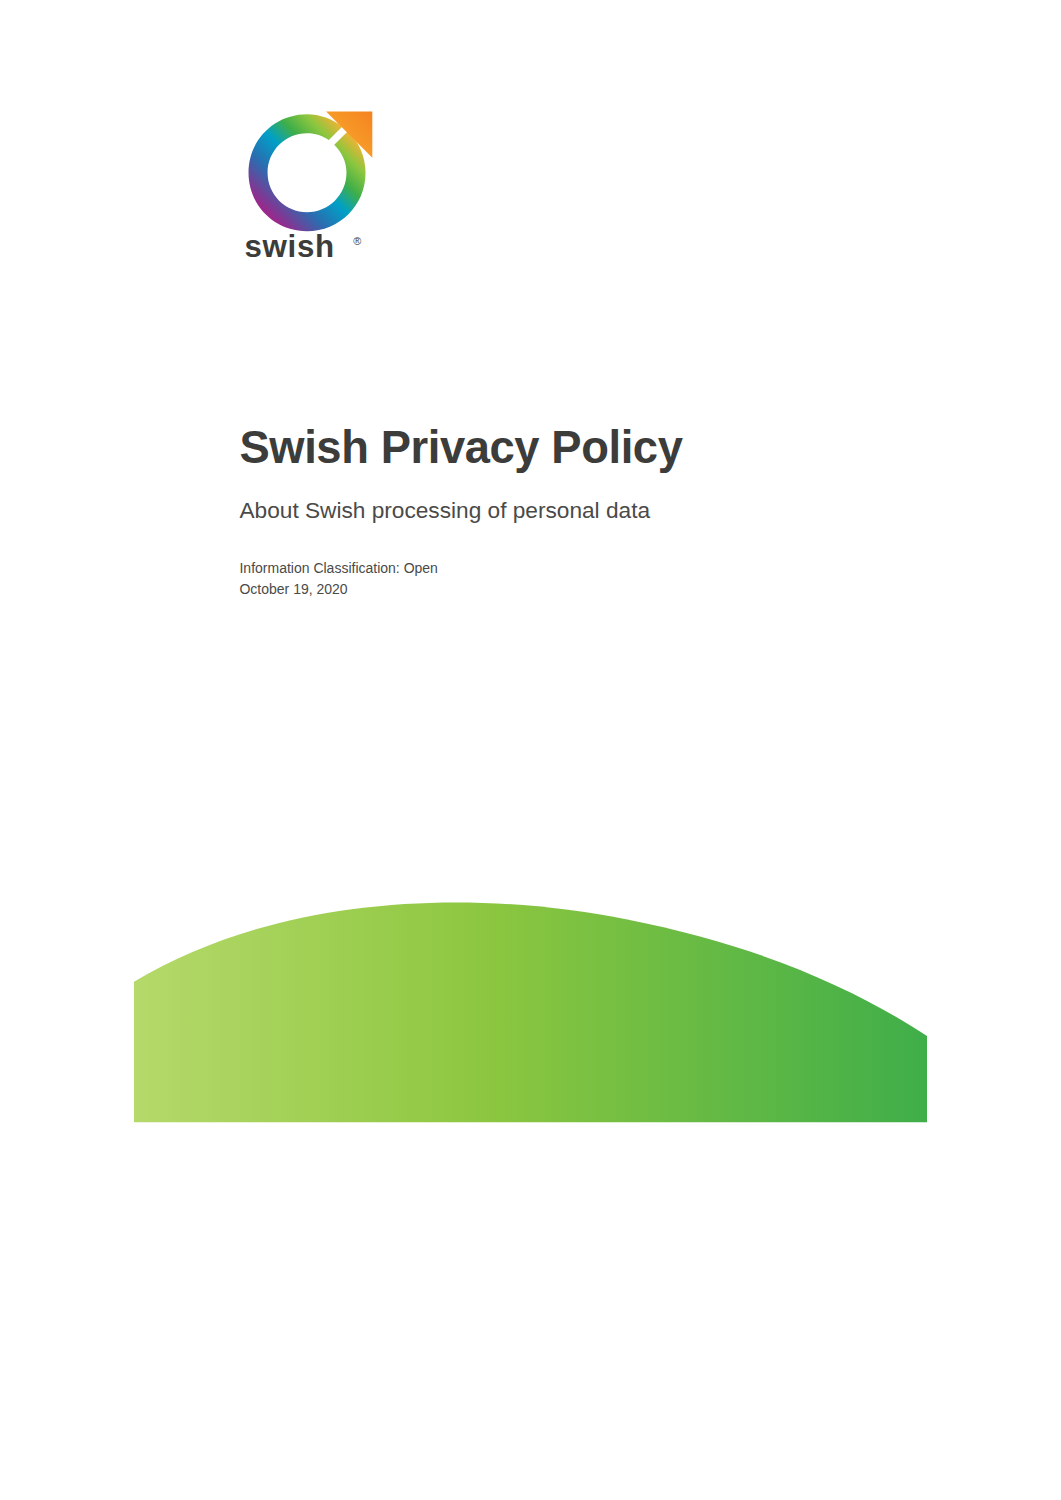swish ®
Swish Privacy Policy
About Swish processing of personal data
Information Classification: Open
October 19, 2020